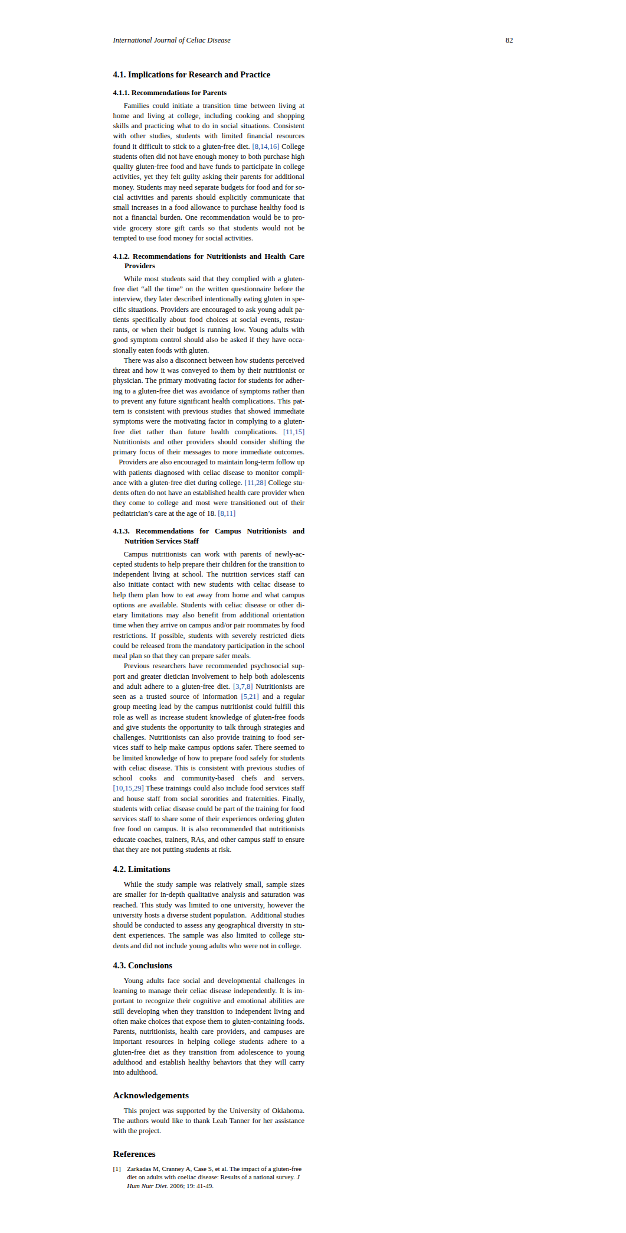International Journal of Celiac Disease 82
4.1. Implications for Research and Practice
4.1.1. Recommendations for Parents
Families could initiate a transition time between living at home and living at college, including cooking and shopping skills and practicing what to do in social situations. Consistent with other studies, students with limited financial resources found it difficult to stick to a gluten-free diet. [8,14,16] College students often did not have enough money to both purchase high quality gluten-free food and have funds to participate in college activities, yet they felt guilty asking their parents for additional money. Students may need separate budgets for food and for social activities and parents should explicitly communicate that small increases in a food allowance to purchase healthy food is not a financial burden. One recommendation would be to provide grocery store gift cards so that students would not be tempted to use food money for social activities.
4.1.2. Recommendations for Nutritionists and Health Care Providers
While most students said that they complied with a gluten-free diet “all the time” on the written questionnaire before the interview, they later described intentionally eating gluten in specific situations. Providers are encouraged to ask young adult patients specifically about food choices at social events, restaurants, or when their budget is running low. Young adults with good symptom control should also be asked if they have occasionally eaten foods with gluten.
There was also a disconnect between how students perceived threat and how it was conveyed to them by their nutritionist or physician. The primary motivating factor for students for adhering to a gluten-free diet was avoidance of symptoms rather than to prevent any future significant health complications. This pattern is consistent with previous studies that showed immediate symptoms were the motivating factor in complying to a gluten-free diet rather than future health complications. [11,15] Nutritionists and other providers should consider shifting the primary focus of their messages to more immediate outcomes. Providers are also encouraged to maintain long-term follow up with patients diagnosed with celiac disease to monitor compliance with a gluten-free diet during college. [11,28] College students often do not have an established health care provider when they come to college and most were transitioned out of their pediatrician’s care at the age of 18. [8,11]
4.1.3. Recommendations for Campus Nutritionists and Nutrition Services Staff
Campus nutritionists can work with parents of newly-accepted students to help prepare their children for the transition to independent living at school. The nutrition services staff can also initiate contact with new students with celiac disease to help them plan how to eat away from home and what campus options are available. Students with celiac disease or other dietary limitations may also benefit from additional orientation time when they arrive on campus and/or pair roommates by food restrictions. If possible, students with severely restricted diets could be released from the mandatory participation in the school meal plan so that they can prepare safer meals.
Previous researchers have recommended psychosocial support and greater dietician involvement to help both adolescents and adult adhere to a gluten-free diet. [3,7,8] Nutritionists are seen as a trusted source of information [5,21] and a regular group meeting lead by the campus nutritionist could fulfill this role as well as increase student knowledge of gluten-free foods and give students the opportunity to talk through strategies and challenges. Nutritionists can also provide training to food services staff to help make campus options safer. There seemed to be limited knowledge of how to prepare food safely for students with celiac disease. This is consistent with previous studies of school cooks and community-based chefs and servers. [10,15,29] These trainings could also include food services staff and house staff from social sororities and fraternities. Finally, students with celiac disease could be part of the training for food services staff to share some of their experiences ordering gluten free food on campus. It is also recommended that nutritionists educate coaches, trainers, RAs, and other campus staff to ensure that they are not putting students at risk.
4.2. Limitations
While the study sample was relatively small, sample sizes are smaller for in-depth qualitative analysis and saturation was reached. This study was limited to one university, however the university hosts a diverse student population. Additional studies should be conducted to assess any geographical diversity in student experiences. The sample was also limited to college students and did not include young adults who were not in college.
4.3. Conclusions
Young adults face social and developmental challenges in learning to manage their celiac disease independently. It is important to recognize their cognitive and emotional abilities are still developing when they transition to independent living and often make choices that expose them to gluten-containing foods. Parents, nutritionists, health care providers, and campuses are important resources in helping college students adhere to a gluten-free diet as they transition from adolescence to young adulthood and establish healthy behaviors that they will carry into adulthood.
Acknowledgements
This project was supported by the University of Oklahoma. The authors would like to thank Leah Tanner for her assistance with the project.
References
[1] Zarkadas M, Cranney A, Case S, et al. The impact of a gluten-free diet on adults with coeliac disease: Results of a national survey. J Hum Nutr Diet. 2006; 19: 41-49.